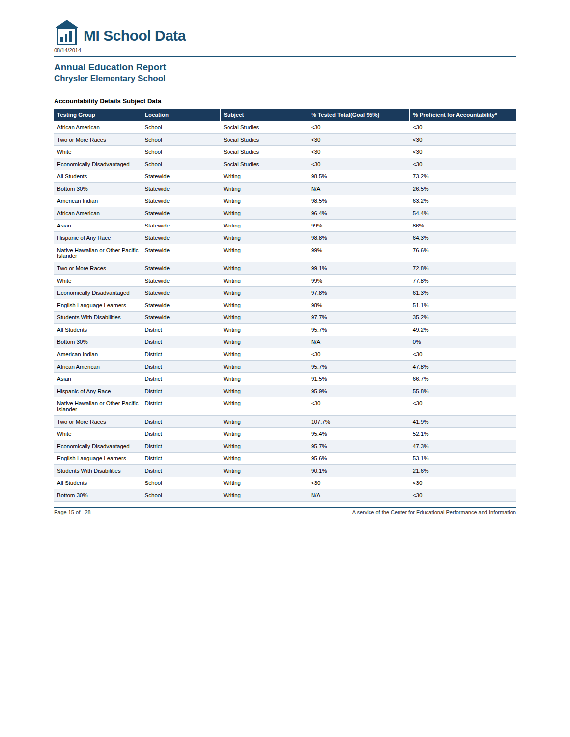MI School Data
08/14/2014
Annual Education Report
Chrysler Elementary School
Accountability Details Subject Data
| Testing Group | Location | Subject | % Tested Total(Goal 95%) | % Proficient for Accountability* |
| --- | --- | --- | --- | --- |
| African American | School | Social Studies | <30 | <30 |
| Two or More Races | School | Social Studies | <30 | <30 |
| White | School | Social Studies | <30 | <30 |
| Economically Disadvantaged | School | Social Studies | <30 | <30 |
| All Students | Statewide | Writing | 98.5% | 73.2% |
| Bottom 30% | Statewide | Writing | N/A | 26.5% |
| American Indian | Statewide | Writing | 98.5% | 63.2% |
| African American | Statewide | Writing | 96.4% | 54.4% |
| Asian | Statewide | Writing | 99% | 86% |
| Hispanic of Any Race | Statewide | Writing | 98.8% | 64.3% |
| Native Hawaiian or Other Pacific Islander | Statewide | Writing | 99% | 76.6% |
| Two or More Races | Statewide | Writing | 99.1% | 72.8% |
| White | Statewide | Writing | 99% | 77.8% |
| Economically Disadvantaged | Statewide | Writing | 97.8% | 61.3% |
| English Language Learners | Statewide | Writing | 98% | 51.1% |
| Students With Disabilities | Statewide | Writing | 97.7% | 35.2% |
| All Students | District | Writing | 95.7% | 49.2% |
| Bottom 30% | District | Writing | N/A | 0% |
| American Indian | District | Writing | <30 | <30 |
| African American | District | Writing | 95.7% | 47.8% |
| Asian | District | Writing | 91.5% | 66.7% |
| Hispanic of Any Race | District | Writing | 95.9% | 55.8% |
| Native Hawaiian or Other Pacific Islander | District | Writing | <30 | <30 |
| Two or More Races | District | Writing | 107.7% | 41.9% |
| White | District | Writing | 95.4% | 52.1% |
| Economically Disadvantaged | District | Writing | 95.7% | 47.3% |
| English Language Learners | District | Writing | 95.6% | 53.1% |
| Students With Disabilities | District | Writing | 90.1% | 21.6% |
| All Students | School | Writing | <30 | <30 |
| Bottom 30% | School | Writing | N/A | <30 |
Page 15 of 28
A service of the Center for Educational Performance and Information